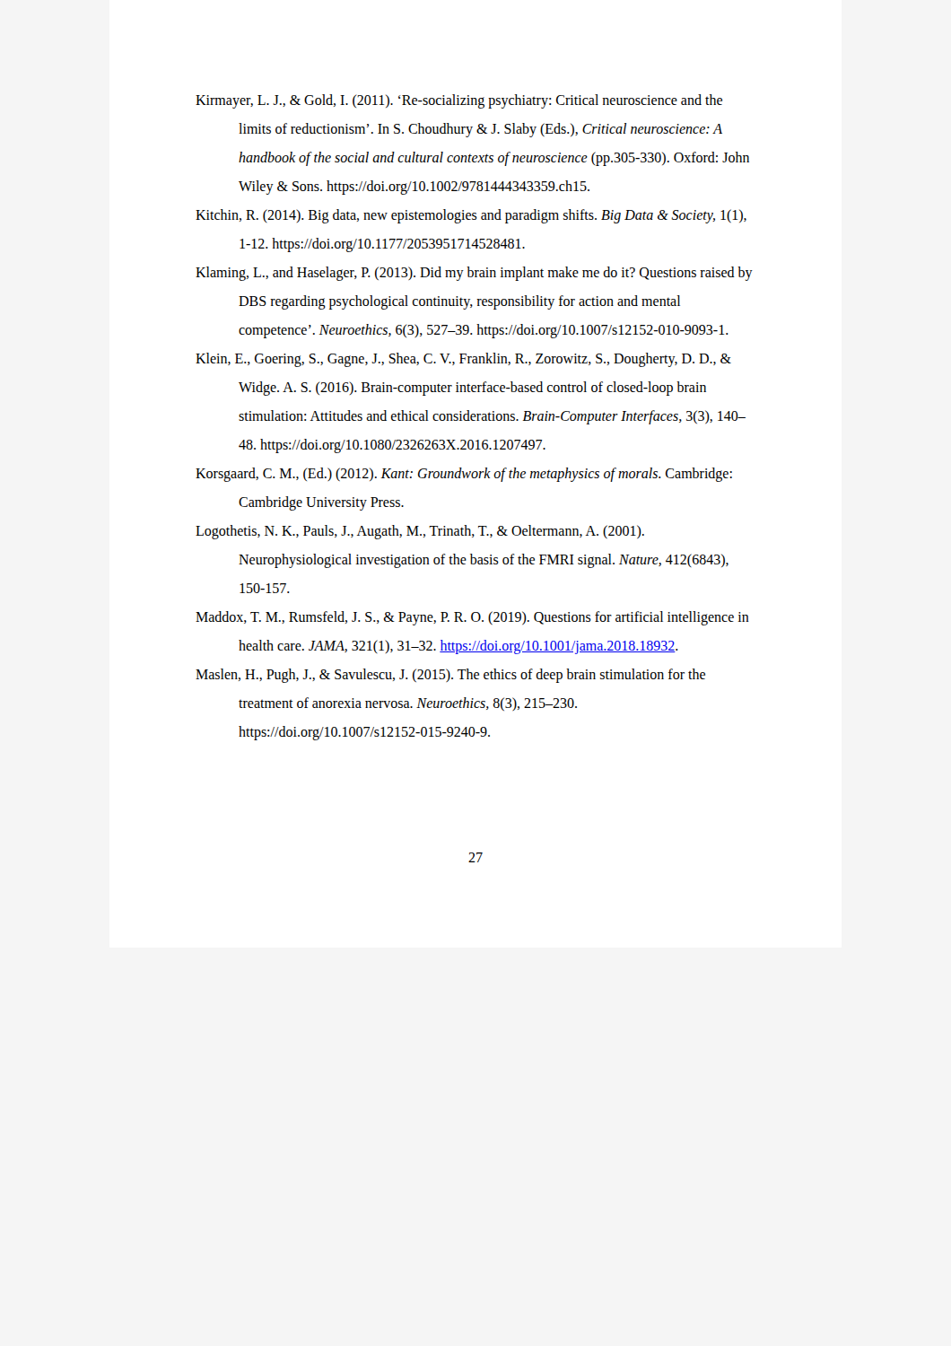Kirmayer, L. J., & Gold, I. (2011). ‘Re-socializing psychiatry: Critical neuroscience and the limits of reductionism’. In S. Choudhury & J. Slaby (Eds.), Critical neuroscience: A handbook of the social and cultural contexts of neuroscience (pp.305-330). Oxford: John Wiley & Sons. https://doi.org/10.1002/9781444343359.ch15.
Kitchin, R. (2014). Big data, new epistemologies and paradigm shifts. Big Data & Society, 1(1), 1-12. https://doi.org/10.1177/2053951714528481.
Klaming, L., and Haselager, P. (2013). Did my brain implant make me do it? Questions raised by DBS regarding psychological continuity, responsibility for action and mental competence’. Neuroethics, 6(3), 527–39. https://doi.org/10.1007/s12152-010-9093-1.
Klein, E., Goering, S., Gagne, J., Shea, C. V., Franklin, R., Zorowitz, S., Dougherty, D. D., & Widge. A. S. (2016). Brain-computer interface-based control of closed-loop brain stimulation: Attitudes and ethical considerations. Brain-Computer Interfaces, 3(3), 140–48. https://doi.org/10.1080/2326263X.2016.1207497.
Korsgaard, C. M., (Ed.) (2012). Kant: Groundwork of the metaphysics of morals. Cambridge: Cambridge University Press.
Logothetis, N. K., Pauls, J., Augath, M., Trinath, T., & Oeltermann, A. (2001). Neurophysiological investigation of the basis of the FMRI signal. Nature, 412(6843), 150-157.
Maddox, T. M., Rumsfeld, J. S., & Payne, P. R. O. (2019). Questions for artificial intelligence in health care. JAMA, 321(1), 31–32. https://doi.org/10.1001/jama.2018.18932.
Maslen, H., Pugh, J., & Savulescu, J. (2015). The ethics of deep brain stimulation for the treatment of anorexia nervosa. Neuroethics, 8(3), 215–230. https://doi.org/10.1007/s12152-015-9240-9.
27